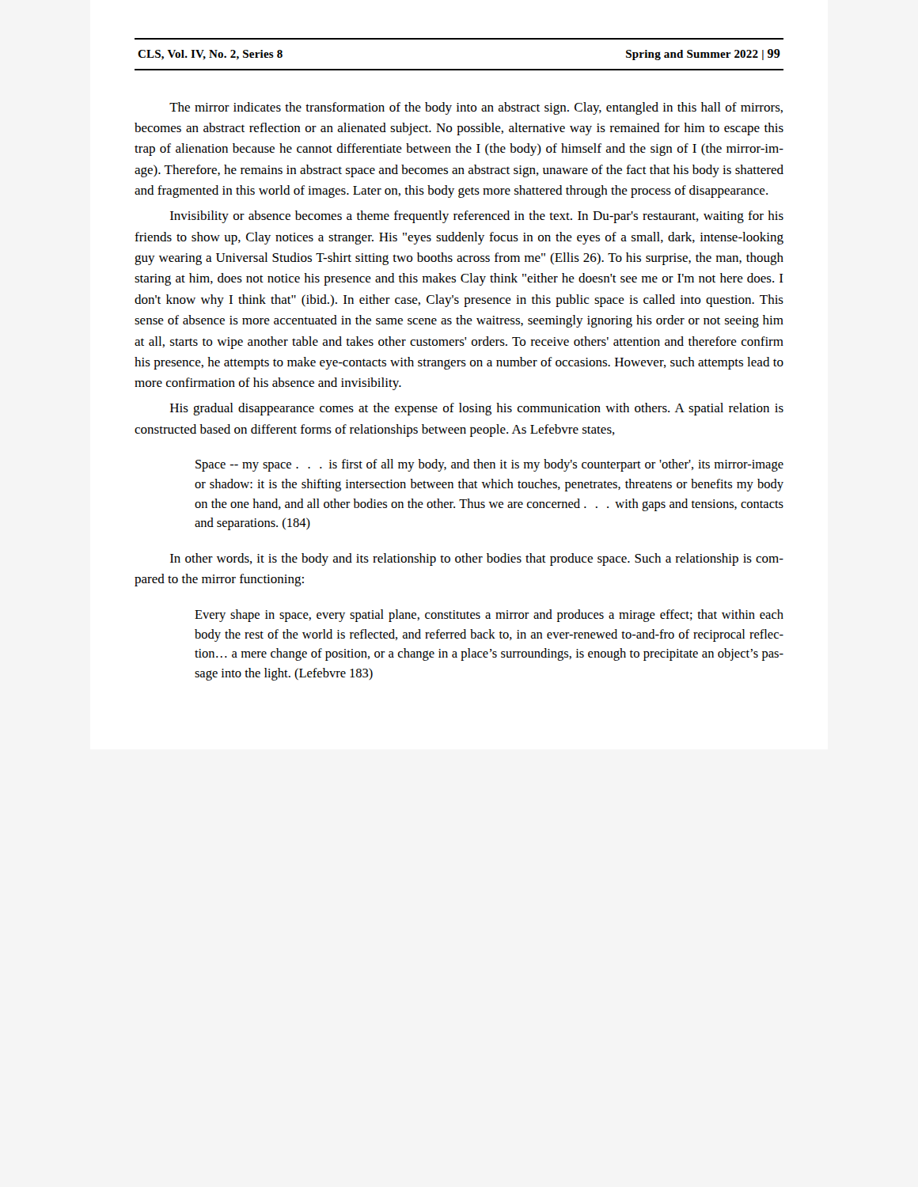CLS, Vol. IV, No. 2, Series 8 Spring and Summer 2022 | 99
The mirror indicates the transformation of the body into an abstract sign. Clay, entangled in this hall of mirrors, becomes an abstract reflection or an alienated subject. No possible, alternative way is remained for him to escape this trap of alienation because he cannot differentiate between the I (the body) of himself and the sign of I (the mirror-image). Therefore, he remains in abstract space and becomes an abstract sign, unaware of the fact that his body is shattered and fragmented in this world of images. Later on, this body gets more shattered through the process of disappearance.
Invisibility or absence becomes a theme frequently referenced in the text. In Du-par's restaurant, waiting for his friends to show up, Clay notices a stranger. His "eyes suddenly focus in on the eyes of a small, dark, intense-looking guy wearing a Universal Studios T-shirt sitting two booths across from me" (Ellis 26). To his surprise, the man, though staring at him, does not notice his presence and this makes Clay think "either he doesn't see me or I'm not here does. I don't know why I think that" (ibid.). In either case, Clay's presence in this public space is called into question. This sense of absence is more accentuated in the same scene as the waitress, seemingly ignoring his order or not seeing him at all, starts to wipe another table and takes other customers' orders. To receive others' attention and therefore confirm his presence, he attempts to make eye-contacts with strangers on a number of occasions. However, such attempts lead to more confirmation of his absence and invisibility.
His gradual disappearance comes at the expense of losing his communication with others. A spatial relation is constructed based on different forms of relationships between people. As Lefebvre states,
Space -- my space . . . is first of all my body, and then it is my body's counterpart or 'other', its mirror-image or shadow: it is the shifting intersection between that which touches, penetrates, threatens or benefits my body on the one hand, and all other bodies on the other. Thus we are concerned . . . with gaps and tensions, contacts and separations. (184)
In other words, it is the body and its relationship to other bodies that produce space. Such a relationship is compared to the mirror functioning:
Every shape in space, every spatial plane, constitutes a mirror and produces a mirage effect; that within each body the rest of the world is reflected, and referred back to, in an ever-renewed to-and-fro of reciprocal reflection… a mere change of position, or a change in a place’s surroundings, is enough to precipitate an object’s passage into the light. (Lefebvre 183)